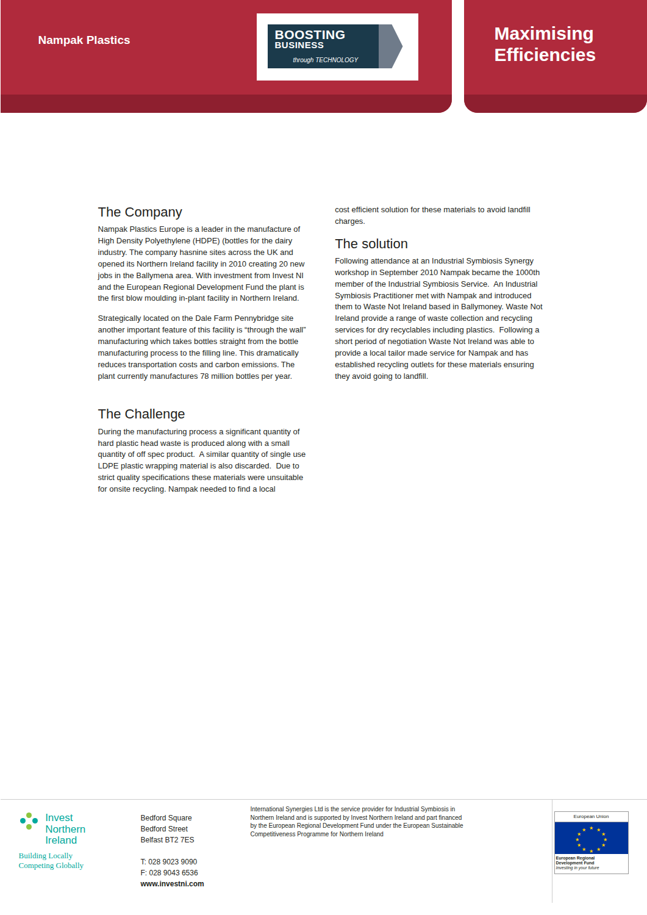Nampak Plastics
BOOSTING
BUSINESS
through TECHNOLOGY
Maximising
Efficiencies
The Company
Nampak Plastics Europe is a leader in the manufacture of High Density Polyethylene (HDPE) (bottles for the dairy industry. The company hasnine sites across the UK and opened its Northern Ireland facility in 2010 creating 20 new jobs in the Ballymena area. With investment from Invest NI and the European Regional Development Fund the plant is the first blow moulding in-plant facility in Northern Ireland.
Strategically located on the Dale Farm Pennybridge site another important feature of this facility is “through the wall” manufacturing which takes bottles straight from the bottle manufacturing process to the filling line. This dramatically reduces transportation costs and carbon emissions. The plant currently manufactures 78 million bottles per year.
The Challenge
During the manufacturing process a significant quantity of hard plastic head waste is produced along with a small quantity of off spec product. A similar quantity of single use LDPE plastic wrapping material is also discarded. Due to strict quality specifications these materials were unsuitable for onsite recycling. Nampak needed to find a local
cost efficient solution for these materials to avoid landfill charges.
The solution
Following attendance at an Industrial Symbiosis Synergy workshop in September 2010 Nampak became the 1000th member of the Industrial Symbiosis Service. An Industrial Symbiosis Practitioner met with Nampak and introduced them to Waste Not Ireland based in Ballymoney. Waste Not Ireland provide a range of waste collection and recycling services for dry recyclables including plastics. Following a short period of negotiation Waste Not Ireland was able to provide a local tailor made service for Nampak and has established recycling outlets for these materials ensuring they avoid going to landfill.
Invest
Northern
Ireland
Building Locally
Competing Globally
Bedford Square
Bedford Street
Belfast BT2 7ES
T: 028 9023 9090
F: 028 9043 6536
www.investni.com
International Synergies Ltd is the service provider for Industrial Symbiosis in Northern Ireland and is supported by Invest Northern Ireland and part financed by the European Regional Development Fund under the European Sustainable Competitiveness Programme for Northern Ireland
European Union
★ ★ ★ ★ ★ ★ ★ ★ ★ ★ ★ ★
European Regional
Development Fund
Investing in your future